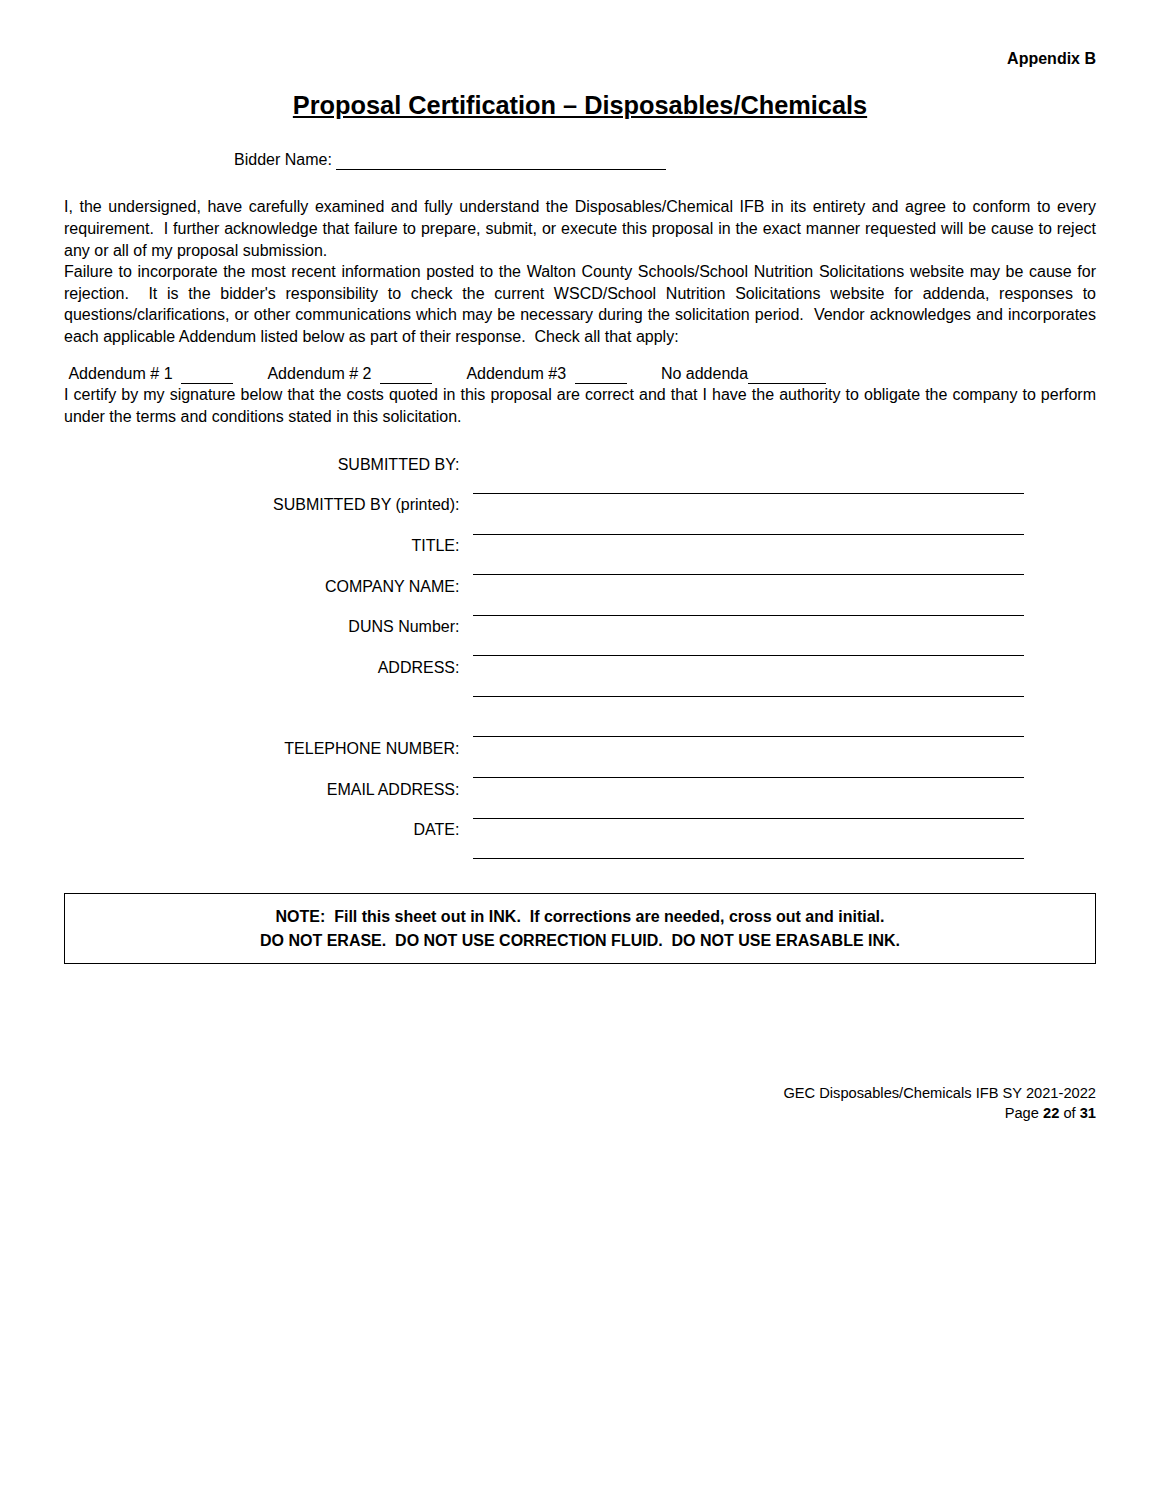Appendix B
Proposal Certification – Disposables/Chemicals
Bidder Name:
I, the undersigned, have carefully examined and fully understand the Disposables/Chemical IFB in its entirety and agree to conform to every requirement. I further acknowledge that failure to prepare, submit, or execute this proposal in the exact manner requested will be cause to reject any or all of my proposal submission.
Failure to incorporate the most recent information posted to the Walton County Schools/School Nutrition Solicitations website may be cause for rejection. It is the bidder's responsibility to check the current WSCD/School Nutrition Solicitations website for addenda, responses to questions/clarifications, or other communications which may be necessary during the solicitation period. Vendor acknowledges and incorporates each applicable Addendum listed below as part of their response. Check all that apply:
Addendum # 1 Addendum # 2 Addendum #3 No addenda
I certify by my signature below that the costs quoted in this proposal are correct and that I have the authority to obligate the company to perform under the terms and conditions stated in this solicitation.
| SUBMITTED BY: | |
| SUBMITTED BY (printed): | |
| TITLE: | |
| COMPANY NAME: | |
| DUNS Number: | |
| ADDRESS: | |
| TELEPHONE NUMBER: | |
| EMAIL ADDRESS: | |
| DATE: | |
NOTE: Fill this sheet out in INK. If corrections are needed, cross out and initial.
DO NOT ERASE. DO NOT USE CORRECTION FLUID. DO NOT USE ERASABLE INK.
GEC Disposables/Chemicals IFB SY 2021-2022
Page 22 of 31